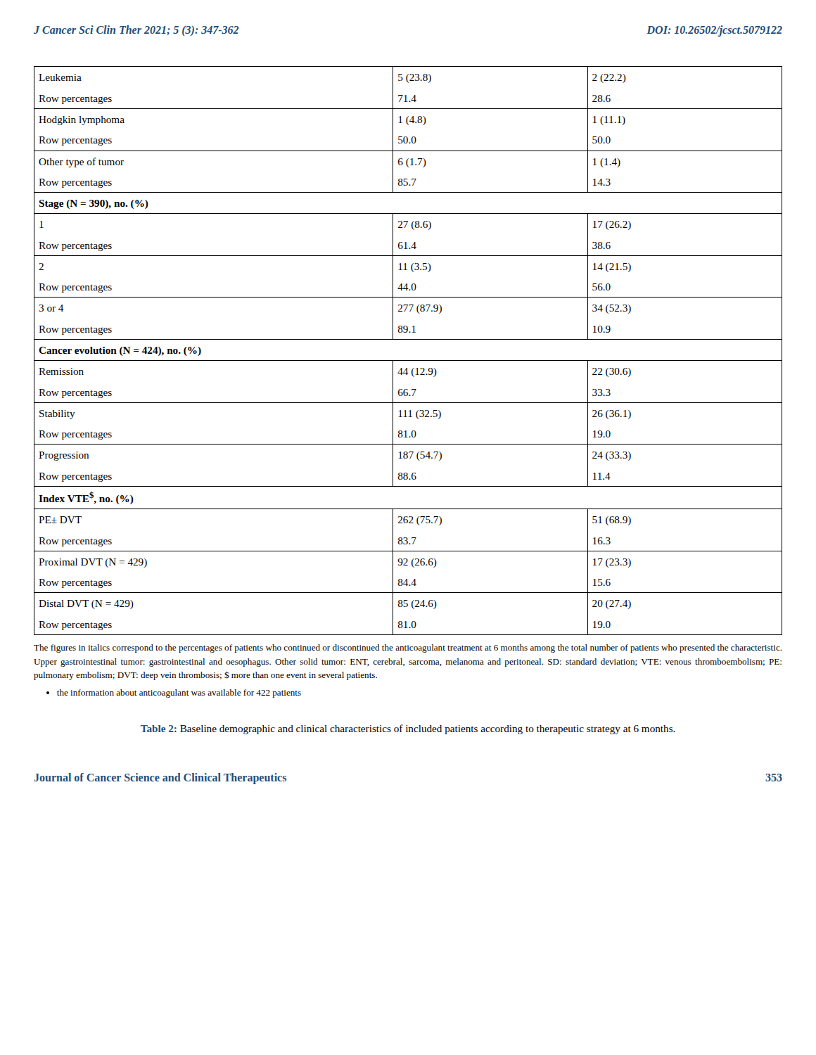J Cancer Sci Clin Ther 2021; 5 (3): 347-362 DOI: 10.26502/jcsct.5079122
| Leukemia | 5 (23.8) | 2 (22.2) |
| Row percentages | 71.4 | 28.6 |
| Hodgkin lymphoma | 1 (4.8) | 1 (11.1) |
| Row percentages | 50.0 | 50.0 |
| Other type of tumor | 6 (1.7) | 1 (1.4) |
| Row percentages | 85.7 | 14.3 |
| Stage (N = 390), no. (%) |
| 1 | 27 (8.6) | 17 (26.2) |
| Row percentages | 61.4 | 38.6 |
| 2 | 11 (3.5) | 14 (21.5) |
| Row percentages | 44.0 | 56.0 |
| 3 or 4 | 277 (87.9) | 34 (52.3) |
| Row percentages | 89.1 | 10.9 |
| Cancer evolution (N = 424), no. (%) |
| Remission | 44 (12.9) | 22 (30.6) |
| Row percentages | 66.7 | 33.3 |
| Stability | 111 (32.5) | 26 (36.1) |
| Row percentages | 81.0 | 19.0 |
| Progression | 187 (54.7) | 24 (33.3) |
| Row percentages | 88.6 | 11.4 |
| Index VTE $ , no. (%) |
| PE± DVT | 262 (75.7) | 51 (68.9) |
| Row percentages | 83.7 | 16.3 |
| Proximal DVT (N = 429) | 92 (26.6) | 17 (23.3) |
| Row percentages | 84.4 | 15.6 |
| Distal DVT (N = 429) | 85 (24.6) | 20 (27.4) |
| Row percentages | 81.0 | 19.0 |
The figures in italics correspond to the percentages of patients who continued or discontinued the anticoagulant treatment at 6 months among the total number of patients who presented the characteristic. Upper gastrointestinal tumor: gastrointestinal and oesophagus. Other solid tumor: ENT, cerebral, sarcoma, melanoma and peritoneal. SD: standard deviation; VTE: venous thromboembolism; PE: pulmonary embolism; DVT: deep vein thrombosis; $ more than one event in several patients.
the information about anticoagulant was available for 422 patients
Table 2: Baseline demographic and clinical characteristics of included patients according to therapeutic strategy at 6 months.
Journal of Cancer Science and Clinical Therapeutics 353